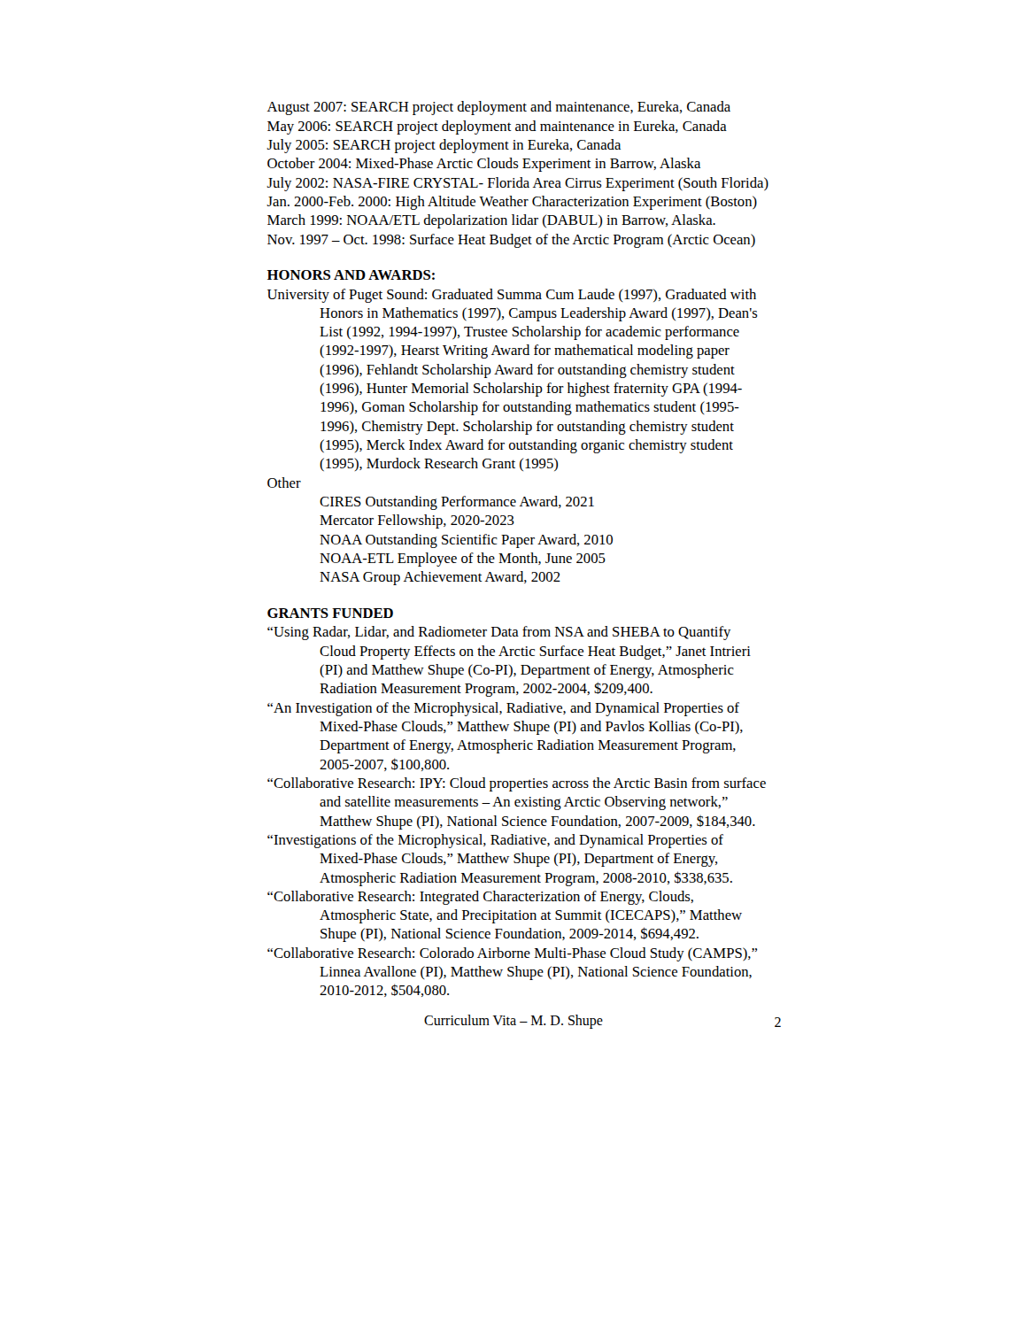August 2007: SEARCH project deployment and maintenance, Eureka, Canada
May 2006: SEARCH project deployment and maintenance in Eureka, Canada
July 2005: SEARCH project deployment in Eureka, Canada
October 2004: Mixed-Phase Arctic Clouds Experiment in Barrow, Alaska
July 2002: NASA-FIRE CRYSTAL- Florida Area Cirrus Experiment (South Florida)
Jan. 2000-Feb. 2000: High Altitude Weather Characterization Experiment (Boston)
March 1999: NOAA/ETL depolarization lidar (DABUL) in Barrow, Alaska.
Nov. 1997 – Oct. 1998: Surface Heat Budget of the Arctic Program (Arctic Ocean)
HONORS AND AWARDS:
University of Puget Sound: Graduated Summa Cum Laude (1997), Graduated with Honors in Mathematics (1997), Campus Leadership Award (1997), Dean's List (1992, 1994-1997), Trustee Scholarship for academic performance (1992-1997), Hearst Writing Award for mathematical modeling paper (1996), Fehlandt Scholarship Award for outstanding chemistry student (1996), Hunter Memorial Scholarship for highest fraternity GPA (1994-1996), Goman Scholarship for outstanding mathematics student (1995-1996), Chemistry Dept. Scholarship for outstanding chemistry student (1995), Merck Index Award for outstanding organic chemistry student (1995), Murdock Research Grant (1995)
Other
CIRES Outstanding Performance Award, 2021
Mercator Fellowship, 2020-2023
NOAA Outstanding Scientific Paper Award, 2010
NOAA-ETL Employee of the Month, June 2005
NASA Group Achievement Award, 2002
GRANTS FUNDED
“Using Radar, Lidar, and Radiometer Data from NSA and SHEBA to Quantify Cloud Property Effects on the Arctic Surface Heat Budget,” Janet Intrieri (PI) and Matthew Shupe (Co-PI), Department of Energy, Atmospheric Radiation Measurement Program, 2002-2004, $209,400.
“An Investigation of the Microphysical, Radiative, and Dynamical Properties of Mixed-Phase Clouds,” Matthew Shupe (PI) and Pavlos Kollias (Co-PI), Department of Energy, Atmospheric Radiation Measurement Program, 2005-2007, $100,800.
“Collaborative Research: IPY: Cloud properties across the Arctic Basin from surface and satellite measurements – An existing Arctic Observing network,” Matthew Shupe (PI), National Science Foundation, 2007-2009, $184,340.
“Investigations of the Microphysical, Radiative, and Dynamical Properties of Mixed-Phase Clouds,” Matthew Shupe (PI), Department of Energy, Atmospheric Radiation Measurement Program, 2008-2010, $338,635.
“Collaborative Research: Integrated Characterization of Energy, Clouds, Atmospheric State, and Precipitation at Summit (ICECAPS),” Matthew Shupe (PI), National Science Foundation, 2009-2014, $694,492.
“Collaborative Research: Colorado Airborne Multi-Phase Cloud Study (CAMPS),” Linnea Avallone (PI), Matthew Shupe (PI), National Science Foundation, 2010-2012, $504,080.
Curriculum Vita – M. D. Shupe 2